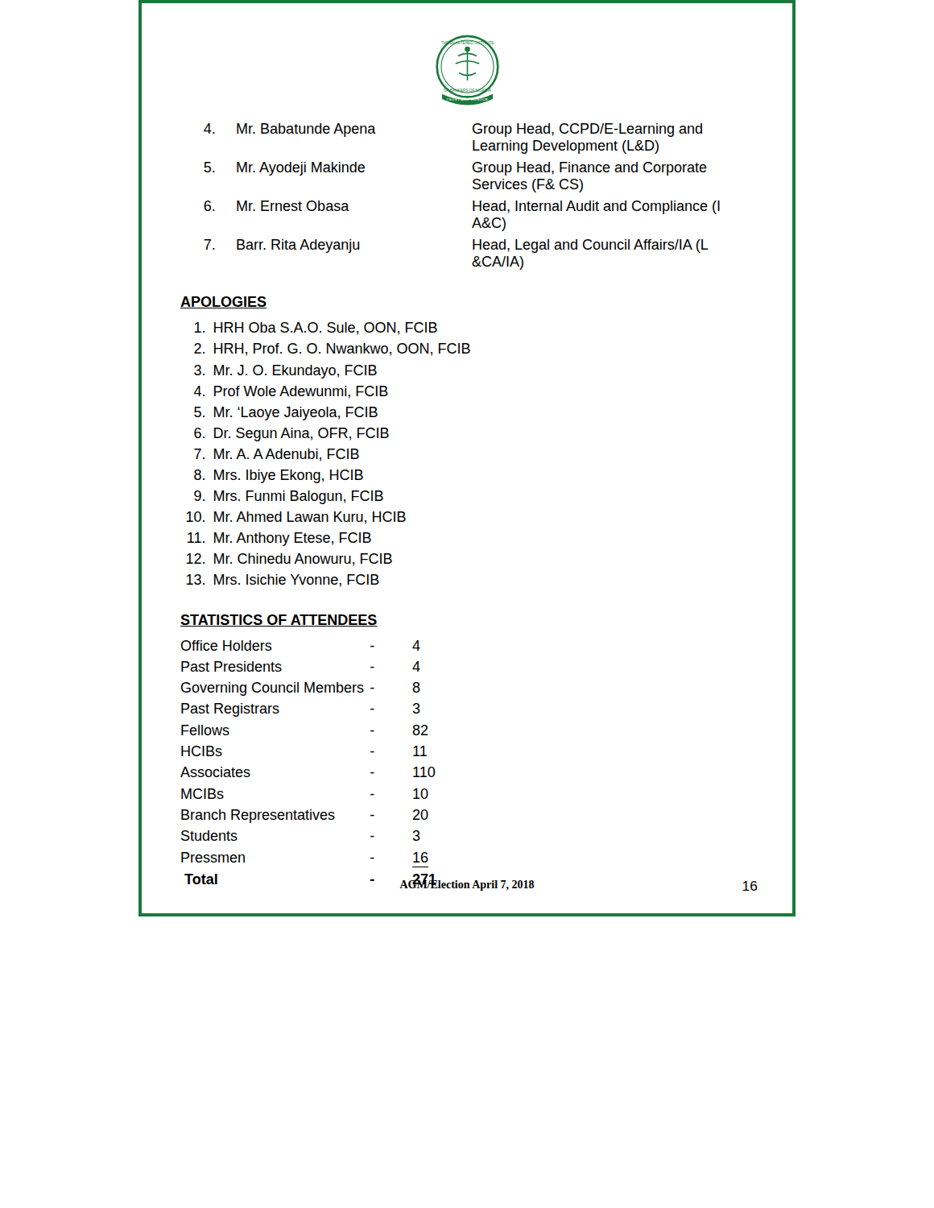THE CHARTERED INSTITUTE OF BANKERS OF NIGERIA TRUST AND HONOUR
| 4. | Mr. Babatunde Apena | Group Head, CCPD/E-Learning and Learning Development (L&D) |
| 5. | Mr. Ayodeji Makinde | Group Head, Finance and Corporate Services (F& CS) |
| 6. | Mr. Ernest Obasa | Head, Internal Audit and Compliance (I A&C) |
| 7. | Barr. Rita Adeyanju | Head, Legal and Council Affairs/IA (L &CA/IA) |
APOLOGIES
HRH Oba S.A.O. Sule, OON, FCIB
HRH, Prof. G. O. Nwankwo, OON, FCIB
Mr. J. O. Ekundayo, FCIB
Prof Wole Adewunmi, FCIB
Mr. ‘Laoye Jaiyeola, FCIB
Dr. Segun Aina, OFR, FCIB
Mr. A. A Adenubi, FCIB
Mrs. Ibiye Ekong, HCIB
Mrs. Funmi Balogun, FCIB
Mr. Ahmed Lawan Kuru, HCIB
Mr. Anthony Etese, FCIB
Mr. Chinedu Anowuru, FCIB
Mrs. Isichie Yvonne, FCIB
STATISTICS OF ATTENDEES
| Office Holders | - | 4 |
| Past Presidents | - | 4 |
| Governing Council Members | - | 8 |
| Past Registrars | - | 3 |
| Fellows | - | 82 |
| HCIBs | - | 11 |
| Associates | - | 110 |
| MCIBs | - | 10 |
| Branch Representatives | - | 20 |
| Students | - | 3 |
| Pressmen | - | 16 |
| Total | - | 271 |
AGM/Election April 7, 2018 16